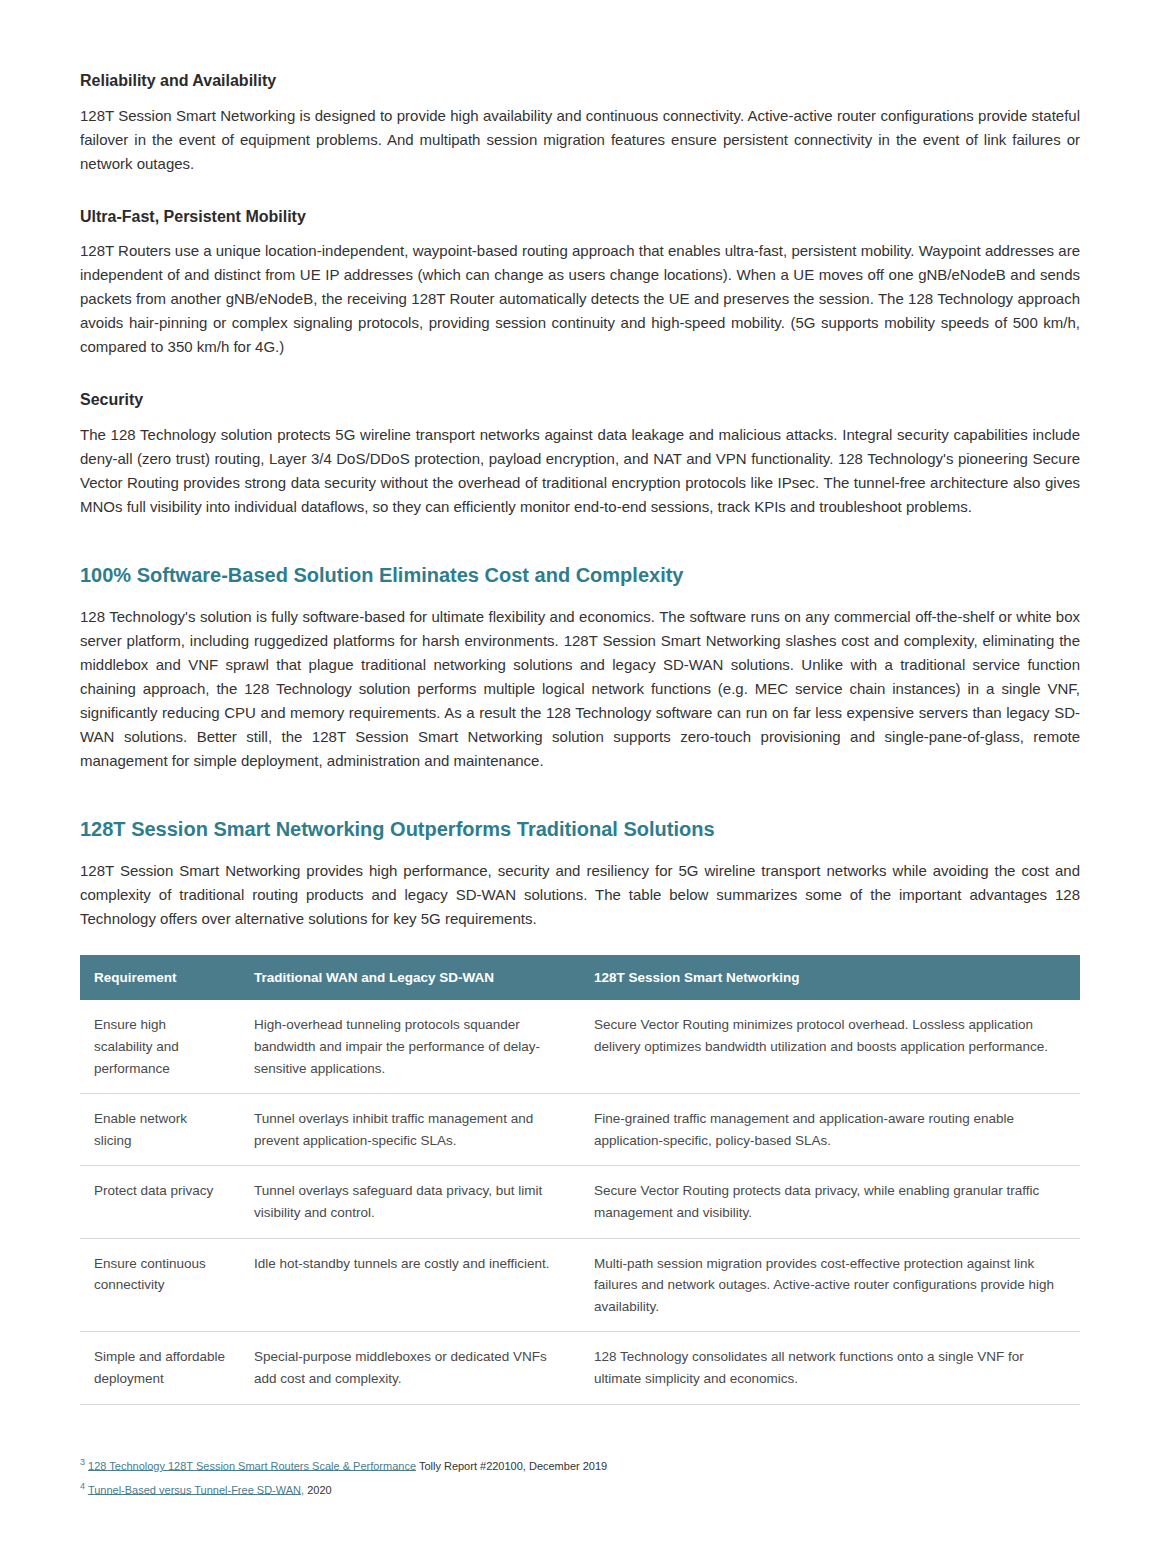Reliability and Availability
128T Session Smart Networking is designed to provide high availability and continuous connectivity. Active-active router configurations provide stateful failover in the event of equipment problems. And multipath session migration features ensure persistent connectivity in the event of link failures or network outages.
Ultra-Fast, Persistent Mobility
128T Routers use a unique location-independent, waypoint-based routing approach that enables ultra-fast, persistent mobility. Waypoint addresses are independent of and distinct from UE IP addresses (which can change as users change locations). When a UE moves off one gNB/eNodeB and sends packets from another gNB/eNodeB, the receiving 128T Router automatically detects the UE and preserves the session. The 128 Technology approach avoids hair-pinning or complex signaling protocols, providing session continuity and high-speed mobility. (5G supports mobility speeds of 500 km/h, compared to 350 km/h for 4G.)
Security
The 128 Technology solution protects 5G wireline transport networks against data leakage and malicious attacks. Integral security capabilities include deny-all (zero trust) routing, Layer 3/4 DoS/DDoS protection, payload encryption, and NAT and VPN functionality. 128 Technology's pioneering Secure Vector Routing provides strong data security without the overhead of traditional encryption protocols like IPsec. The tunnel-free architecture also gives MNOs full visibility into individual dataflows, so they can efficiently monitor end-to-end sessions, track KPIs and troubleshoot problems.
100% Software-Based Solution Eliminates Cost and Complexity
128 Technology's solution is fully software-based for ultimate flexibility and economics. The software runs on any commercial off-the-shelf or white box server platform, including ruggedized platforms for harsh environments. 128T Session Smart Networking slashes cost and complexity, eliminating the middlebox and VNF sprawl that plague traditional networking solutions and legacy SD-WAN solutions. Unlike with a traditional service function chaining approach, the 128 Technology solution performs multiple logical network functions (e.g. MEC service chain instances) in a single VNF, significantly reducing CPU and memory requirements. As a result the 128 Technology software can run on far less expensive servers than legacy SD-WAN solutions. Better still, the 128T Session Smart Networking solution supports zero-touch provisioning and single-pane-of-glass, remote management for simple deployment, administration and maintenance.
128T Session Smart Networking Outperforms Traditional Solutions
128T Session Smart Networking provides high performance, security and resiliency for 5G wireline transport networks while avoiding the cost and complexity of traditional routing products and legacy SD-WAN solutions. The table below summarizes some of the important advantages 128 Technology offers over alternative solutions for key 5G requirements.
| Requirement | Traditional WAN and Legacy SD-WAN | 128T Session Smart Networking |
| --- | --- | --- |
| Ensure high scalability and performance | High-overhead tunneling protocols squander bandwidth and impair the performance of delay-sensitive applications. | Secure Vector Routing minimizes protocol overhead. Lossless application delivery optimizes bandwidth utilization and boosts application performance. |
| Enable network slicing | Tunnel overlays inhibit traffic management and prevent application-specific SLAs. | Fine-grained traffic management and application-aware routing enable application-specific, policy-based SLAs. |
| Protect data privacy | Tunnel overlays safeguard data privacy, but limit visibility and control. | Secure Vector Routing protects data privacy, while enabling granular traffic management and visibility. |
| Ensure continuous connectivity | Idle hot-standby tunnels are costly and inefficient. | Multi-path session migration provides cost-effective protection against link failures and network outages. Active-active router configurations provide high availability. |
| Simple and affordable deployment | Special-purpose middleboxes or dedicated VNFs add cost and complexity. | 128 Technology consolidates all network functions onto a single VNF for ultimate simplicity and economics. |
3 128 Technology 128T Session Smart Routers Scale & Performance Tolly Report #220100, December 2019
4 Tunnel-Based versus Tunnel-Free SD-WAN, 2020